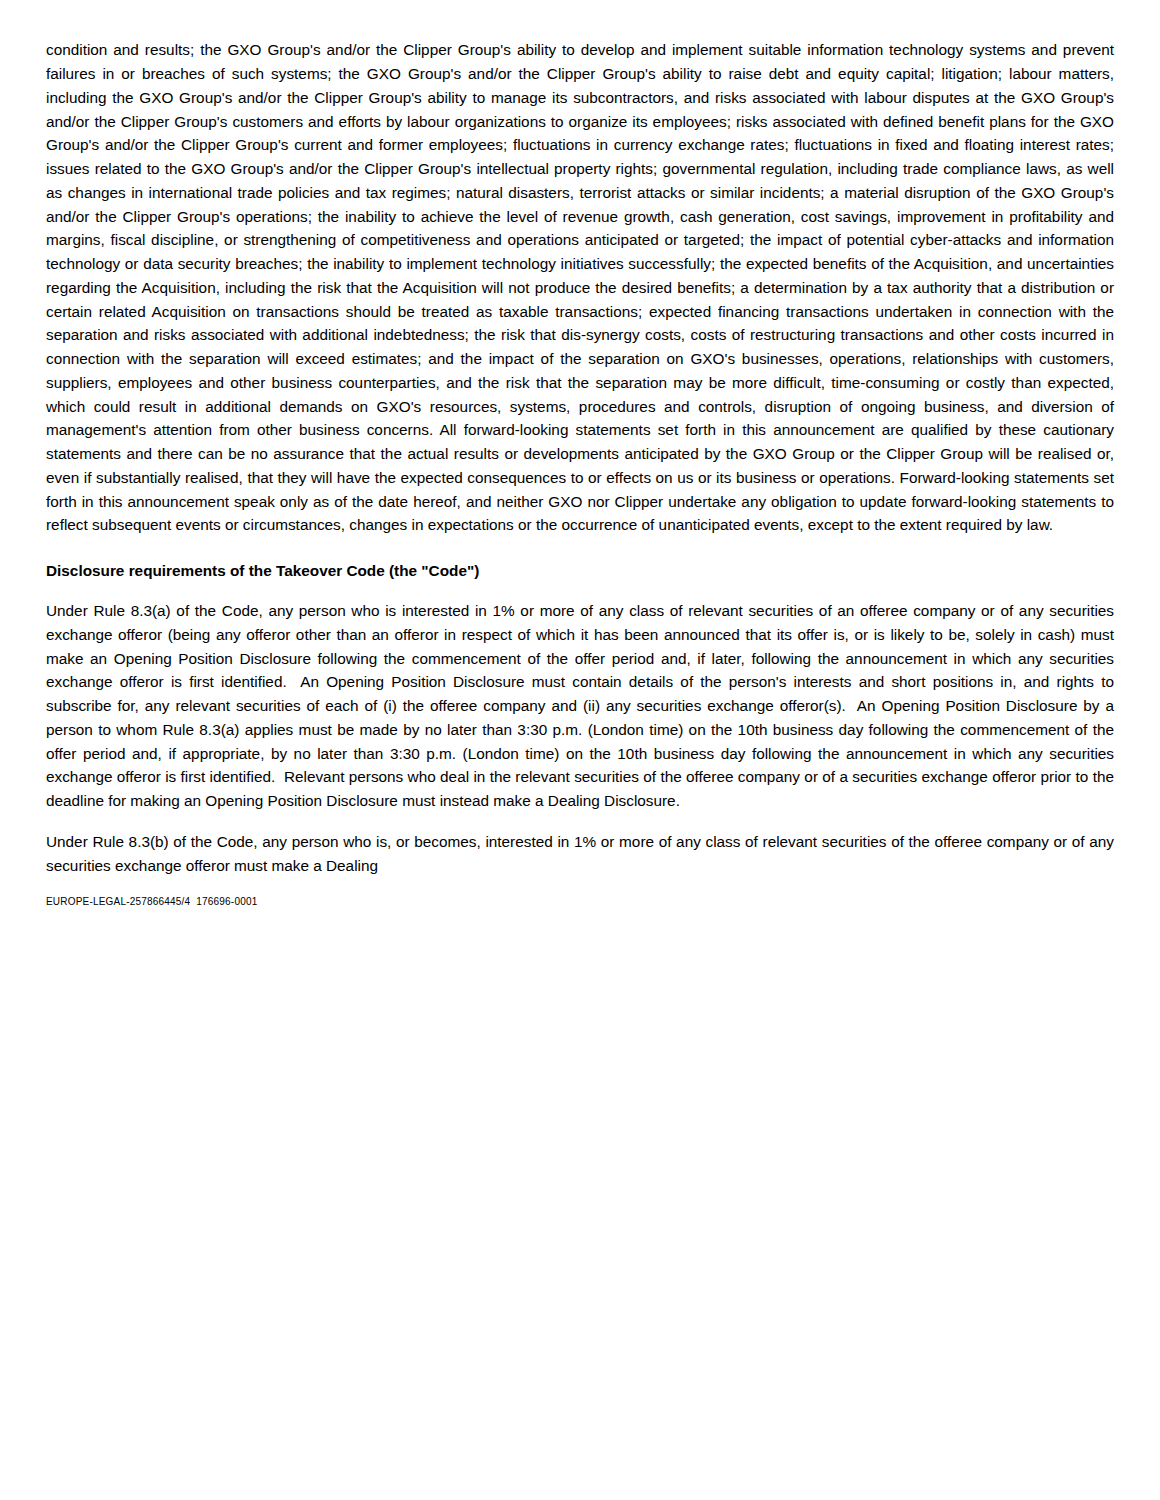condition and results; the GXO Group's and/or the Clipper Group's ability to develop and implement suitable information technology systems and prevent failures in or breaches of such systems; the GXO Group's and/or the Clipper Group's ability to raise debt and equity capital; litigation; labour matters, including the GXO Group's and/or the Clipper Group's ability to manage its subcontractors, and risks associated with labour disputes at the GXO Group's and/or the Clipper Group's customers and efforts by labour organizations to organize its employees; risks associated with defined benefit plans for the GXO Group's and/or the Clipper Group's current and former employees; fluctuations in currency exchange rates; fluctuations in fixed and floating interest rates; issues related to the GXO Group's and/or the Clipper Group's intellectual property rights; governmental regulation, including trade compliance laws, as well as changes in international trade policies and tax regimes; natural disasters, terrorist attacks or similar incidents; a material disruption of the GXO Group's and/or the Clipper Group's operations; the inability to achieve the level of revenue growth, cash generation, cost savings, improvement in profitability and margins, fiscal discipline, or strengthening of competitiveness and operations anticipated or targeted; the impact of potential cyber-attacks and information technology or data security breaches; the inability to implement technology initiatives successfully; the expected benefits of the Acquisition, and uncertainties regarding the Acquisition, including the risk that the Acquisition will not produce the desired benefits; a determination by a tax authority that a distribution or certain related Acquisition on transactions should be treated as taxable transactions; expected financing transactions undertaken in connection with the separation and risks associated with additional indebtedness; the risk that dis-synergy costs, costs of restructuring transactions and other costs incurred in connection with the separation will exceed estimates; and the impact of the separation on GXO's businesses, operations, relationships with customers, suppliers, employees and other business counterparties, and the risk that the separation may be more difficult, time-consuming or costly than expected, which could result in additional demands on GXO's resources, systems, procedures and controls, disruption of ongoing business, and diversion of management's attention from other business concerns. All forward-looking statements set forth in this announcement are qualified by these cautionary statements and there can be no assurance that the actual results or developments anticipated by the GXO Group or the Clipper Group will be realised or, even if substantially realised, that they will have the expected consequences to or effects on us or its business or operations. Forward-looking statements set forth in this announcement speak only as of the date hereof, and neither GXO nor Clipper undertake any obligation to update forward-looking statements to reflect subsequent events or circumstances, changes in expectations or the occurrence of unanticipated events, except to the extent required by law.
Disclosure requirements of the Takeover Code (the "Code")
Under Rule 8.3(a) of the Code, any person who is interested in 1% or more of any class of relevant securities of an offeree company or of any securities exchange offeror (being any offeror other than an offeror in respect of which it has been announced that its offer is, or is likely to be, solely in cash) must make an Opening Position Disclosure following the commencement of the offer period and, if later, following the announcement in which any securities exchange offeror is first identified. An Opening Position Disclosure must contain details of the person's interests and short positions in, and rights to subscribe for, any relevant securities of each of (i) the offeree company and (ii) any securities exchange offeror(s). An Opening Position Disclosure by a person to whom Rule 8.3(a) applies must be made by no later than 3:30 p.m. (London time) on the 10th business day following the commencement of the offer period and, if appropriate, by no later than 3:30 p.m. (London time) on the 10th business day following the announcement in which any securities exchange offeror is first identified. Relevant persons who deal in the relevant securities of the offeree company or of a securities exchange offeror prior to the deadline for making an Opening Position Disclosure must instead make a Dealing Disclosure.
Under Rule 8.3(b) of the Code, any person who is, or becomes, interested in 1% or more of any class of relevant securities of the offeree company or of any securities exchange offeror must make a Dealing
EUROPE-LEGAL-257866445/4 176696-0001